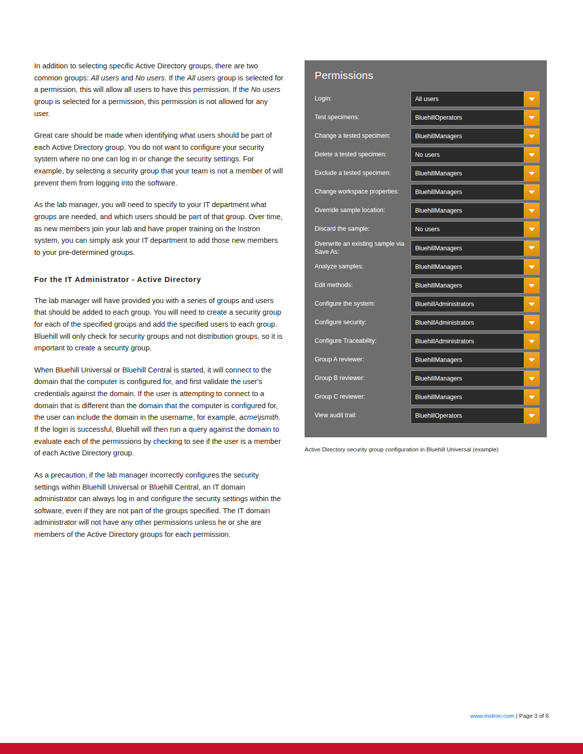In addition to selecting specific Active Directory groups, there are two common groups: All users and No users. If the All users group is selected for a permission, this will allow all users to have this permission. If the No users group is selected for a permission, this permission is not allowed for any user.
Great care should be made when identifying what users should be part of each Active Directory group. You do not want to configure your security system where no one can log in or change the security settings. For example, by selecting a security group that your team is not a member of will prevent them from logging into the software.
As the lab manager, you will need to specify to your IT department what groups are needed, and which users should be part of that group. Over time, as new members join your lab and have proper training on the Instron system, you can simply ask your IT department to add those new members to your pre-determined groups.
For the IT Administrator - Active Directory
The lab manager will have provided you with a series of groups and users that should be added to each group. You will need to create a security group for each of the specified groups and add the specified users to each group. Bluehill will only check for security groups and not distribution groups, so it is important to create a security group.
When Bluehill Universal or Bluehill Central is started, it will connect to the domain that the computer is configured for, and first validate the user's credentials against the domain. If the user is attempting to connect to a domain that is different than the domain that the computer is configured for, the user can include the domain in the username, for example, acme\jsmith. If the login is successful, Bluehill will then run a query against the domain to evaluate each of the permissions by checking to see if the user is a member of each Active Directory group.
As a precaution, if the lab manager incorrectly configures the security settings within Bluehill Universal or Bluehill Central, an IT domain administrator can always log in and configure the security settings within the software, even if they are not part of the groups specified. The IT domain administrator will not have any other permissions unless he or she are members of the Active Directory groups for each permission.
Permissions
| Login: | All users |
| Test specimens: | BluehillOperators |
| Change a tested specimen: | BluehillManagers |
| Delete a tested specimen: | No users |
| Exclude a tested specimen: | BluehillManagers |
| Change workspace properties: | BluehillManagers |
| Override sample location: | BluehillManagers |
| Discard the sample: | No users |
| Overwrite an existing sample via Save As: | BluehillManagers |
| Analyze samples: | BluehillManagers |
| Edit methods: | BluehillManagers |
| Configure the system: | BluehillAdministrators |
| Configure security: | BluehillAdministrators |
| Configure Traceability: | BluehillAdministrators |
| Group A reviewer: | BluehillManagers |
| Group B reviewer: | BluehillManagers |
| Group C reviewer: | BluehillManagers |
| View audit trail: | BluehillOperators |
Active Directory security group configuration in Bluehill Universal (example)
www.instron.com | Page 3 of 6